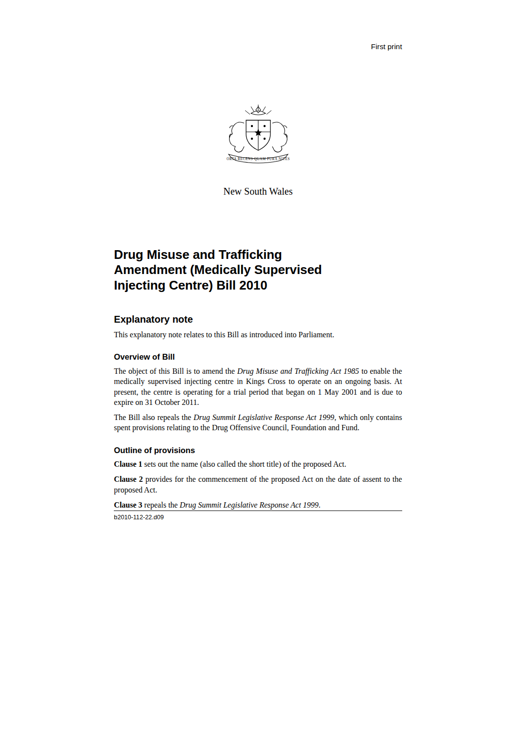First print
ORTA RECENS QUAM PURA NITES
New South Wales
Drug Misuse and Trafficking
Amendment (Medically Supervised
Injecting Centre) Bill 2010
Explanatory note
This explanatory note relates to this Bill as introduced into Parliament.
Overview of Bill
The object of this Bill is to amend the Drug Misuse and Trafficking Act 1985 to enable the medically supervised injecting centre in Kings Cross to operate on an ongoing basis. At present, the centre is operating for a trial period that began on 1 May 2001 and is due to expire on 31 October 2011.
The Bill also repeals the Drug Summit Legislative Response Act 1999, which only contains spent provisions relating to the Drug Offensive Council, Foundation and Fund.
Outline of provisions
Clause 1 sets out the name (also called the short title) of the proposed Act.
Clause 2 provides for the commencement of the proposed Act on the date of assent to the proposed Act.
Clause 3 repeals the Drug Summit Legislative Response Act 1999.
b2010-112-22.d09